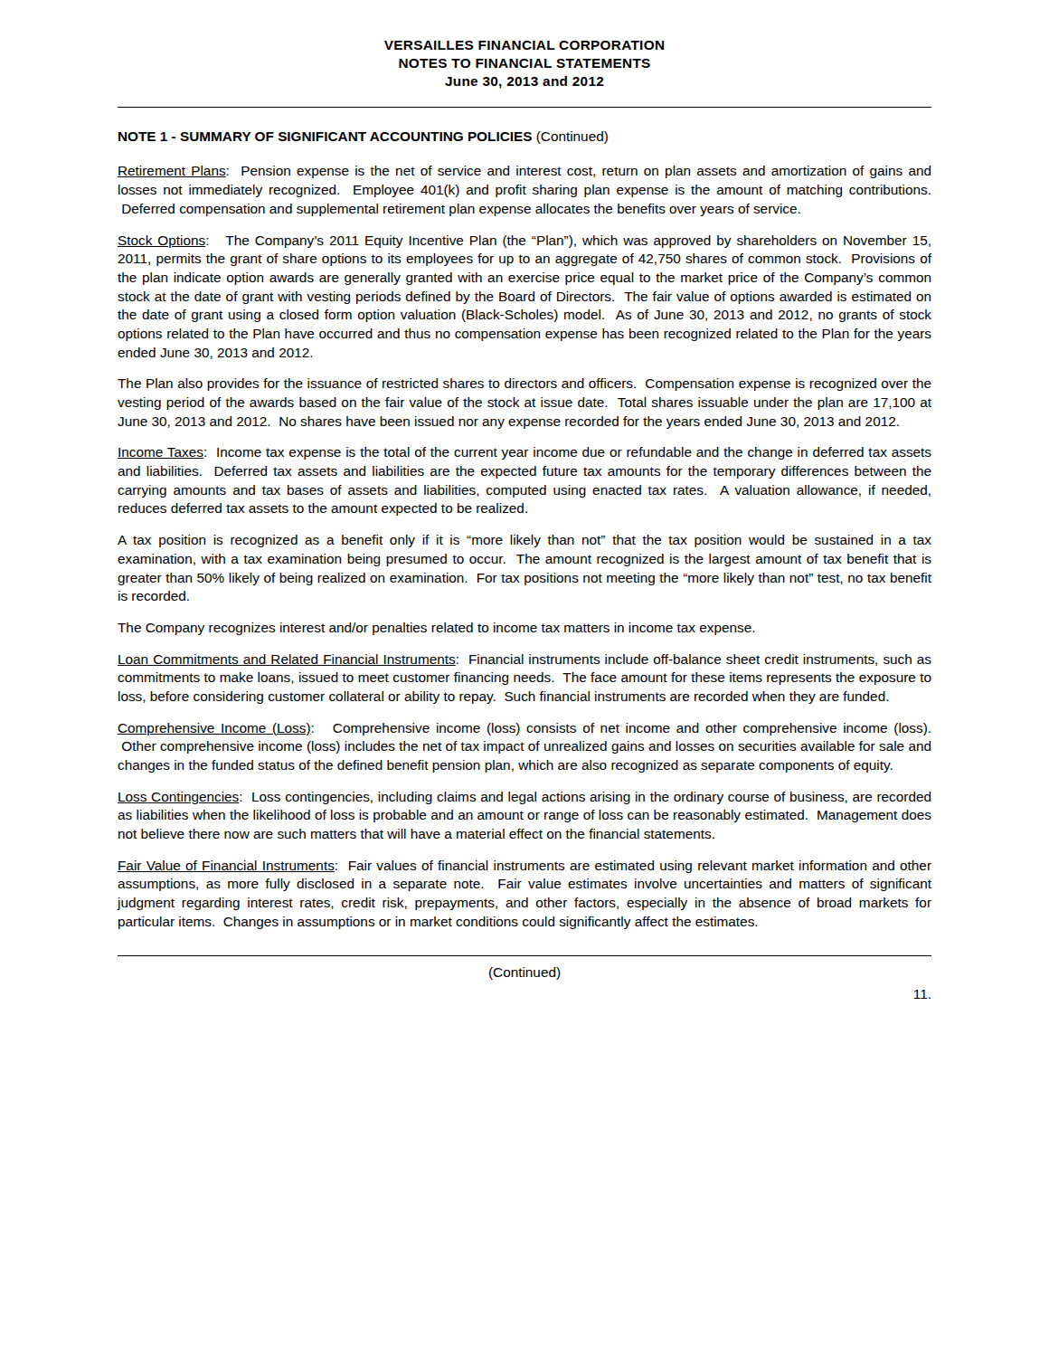VERSAILLES FINANCIAL CORPORATION
NOTES TO FINANCIAL STATEMENTS
June 30, 2013 and 2012
NOTE 1 - SUMMARY OF SIGNIFICANT ACCOUNTING POLICIES (Continued)
Retirement Plans: Pension expense is the net of service and interest cost, return on plan assets and amortization of gains and losses not immediately recognized. Employee 401(k) and profit sharing plan expense is the amount of matching contributions. Deferred compensation and supplemental retirement plan expense allocates the benefits over years of service.
Stock Options: The Company’s 2011 Equity Incentive Plan (the “Plan”), which was approved by shareholders on November 15, 2011, permits the grant of share options to its employees for up to an aggregate of 42,750 shares of common stock. Provisions of the plan indicate option awards are generally granted with an exercise price equal to the market price of the Company’s common stock at the date of grant with vesting periods defined by the Board of Directors. The fair value of options awarded is estimated on the date of grant using a closed form option valuation (Black-Scholes) model. As of June 30, 2013 and 2012, no grants of stock options related to the Plan have occurred and thus no compensation expense has been recognized related to the Plan for the years ended June 30, 2013 and 2012.
The Plan also provides for the issuance of restricted shares to directors and officers. Compensation expense is recognized over the vesting period of the awards based on the fair value of the stock at issue date. Total shares issuable under the plan are 17,100 at June 30, 2013 and 2012. No shares have been issued nor any expense recorded for the years ended June 30, 2013 and 2012.
Income Taxes: Income tax expense is the total of the current year income due or refundable and the change in deferred tax assets and liabilities. Deferred tax assets and liabilities are the expected future tax amounts for the temporary differences between the carrying amounts and tax bases of assets and liabilities, computed using enacted tax rates. A valuation allowance, if needed, reduces deferred tax assets to the amount expected to be realized.
A tax position is recognized as a benefit only if it is “more likely than not” that the tax position would be sustained in a tax examination, with a tax examination being presumed to occur. The amount recognized is the largest amount of tax benefit that is greater than 50% likely of being realized on examination. For tax positions not meeting the “more likely than not” test, no tax benefit is recorded.
The Company recognizes interest and/or penalties related to income tax matters in income tax expense.
Loan Commitments and Related Financial Instruments: Financial instruments include off-balance sheet credit instruments, such as commitments to make loans, issued to meet customer financing needs. The face amount for these items represents the exposure to loss, before considering customer collateral or ability to repay. Such financial instruments are recorded when they are funded.
Comprehensive Income (Loss): Comprehensive income (loss) consists of net income and other comprehensive income (loss). Other comprehensive income (loss) includes the net of tax impact of unrealized gains and losses on securities available for sale and changes in the funded status of the defined benefit pension plan, which are also recognized as separate components of equity.
Loss Contingencies: Loss contingencies, including claims and legal actions arising in the ordinary course of business, are recorded as liabilities when the likelihood of loss is probable and an amount or range of loss can be reasonably estimated. Management does not believe there now are such matters that will have a material effect on the financial statements.
Fair Value of Financial Instruments: Fair values of financial instruments are estimated using relevant market information and other assumptions, as more fully disclosed in a separate note. Fair value estimates involve uncertainties and matters of significant judgment regarding interest rates, credit risk, prepayments, and other factors, especially in the absence of broad markets for particular items. Changes in assumptions or in market conditions could significantly affect the estimates.
(Continued)
11.